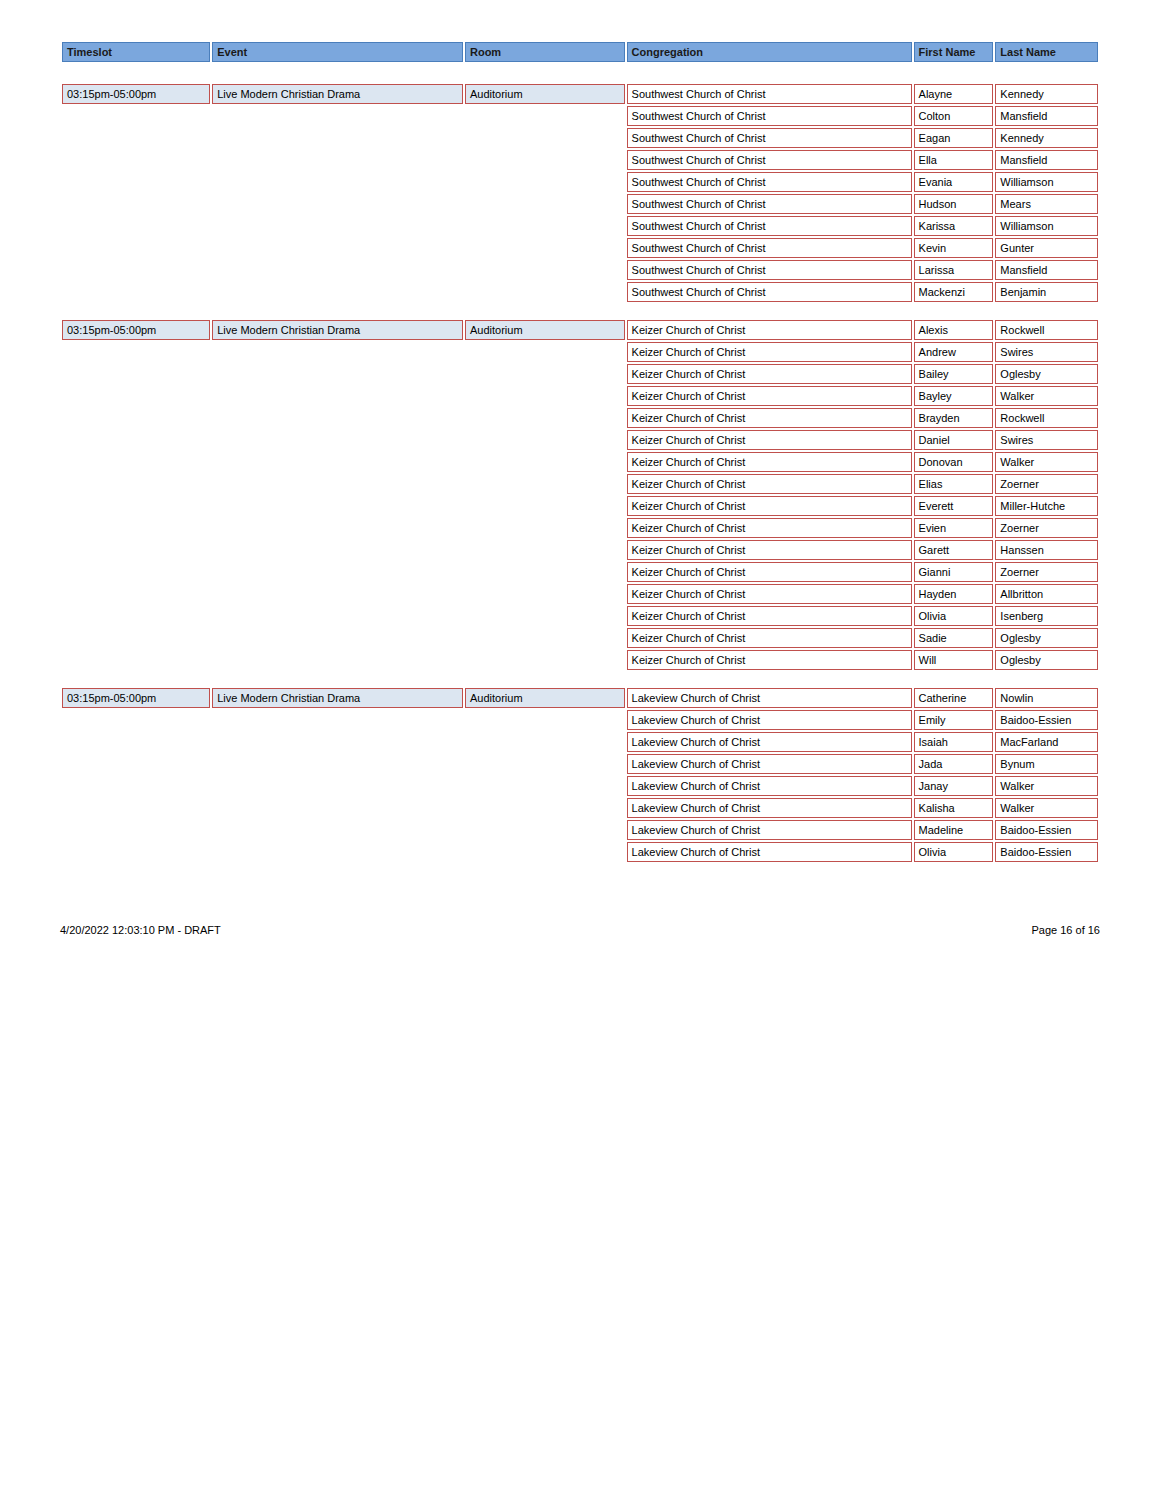| Timeslot | Event | Room | Congregation | First Name | Last Name |
| --- | --- | --- | --- | --- | --- |
| 03:15pm-05:00pm | Live Modern Christian Drama | Auditorium | Southwest Church of Christ | Alayne | Kennedy |
| | | | Southwest Church of Christ | Colton | Mansfield |
| | | | Southwest Church of Christ | Eagan | Kennedy |
| | | | Southwest Church of Christ | Ella | Mansfield |
| | | | Southwest Church of Christ | Evania | Williamson |
| | | | Southwest Church of Christ | Hudson | Mears |
| | | | Southwest Church of Christ | Karissa | Williamson |
| | | | Southwest Church of Christ | Kevin | Gunter |
| | | | Southwest Church of Christ | Larissa | Mansfield |
| | | | Southwest Church of Christ | Mackenzi | Benjamin |
| 03:15pm-05:00pm | Live Modern Christian Drama | Auditorium | Keizer Church of Christ | Alexis | Rockwell |
| | | | Keizer Church of Christ | Andrew | Swires |
| | | | Keizer Church of Christ | Bailey | Oglesby |
| | | | Keizer Church of Christ | Bayley | Walker |
| | | | Keizer Church of Christ | Brayden | Rockwell |
| | | | Keizer Church of Christ | Daniel | Swires |
| | | | Keizer Church of Christ | Donovan | Walker |
| | | | Keizer Church of Christ | Elias | Zoerner |
| | | | Keizer Church of Christ | Everett | Miller-Hutche |
| | | | Keizer Church of Christ | Evien | Zoerner |
| | | | Keizer Church of Christ | Garett | Hanssen |
| | | | Keizer Church of Christ | Gianni | Zoerner |
| | | | Keizer Church of Christ | Hayden | Allbritton |
| | | | Keizer Church of Christ | Olivia | Isenberg |
| | | | Keizer Church of Christ | Sadie | Oglesby |
| | | | Keizer Church of Christ | Will | Oglesby |
| 03:15pm-05:00pm | Live Modern Christian Drama | Auditorium | Lakeview Church of Christ | Catherine | Nowlin |
| | | | Lakeview Church of Christ | Emily | Baidoo-Essien |
| | | | Lakeview Church of Christ | Isaiah | MacFarland |
| | | | Lakeview Church of Christ | Jada | Bynum |
| | | | Lakeview Church of Christ | Janay | Walker |
| | | | Lakeview Church of Christ | Kalisha | Walker |
| | | | Lakeview Church of Christ | Madeline | Baidoo-Essien |
| | | | Lakeview Church of Christ | Olivia | Baidoo-Essien |
4/20/2022 12:03:10 PM - DRAFT
Page 16 of 16